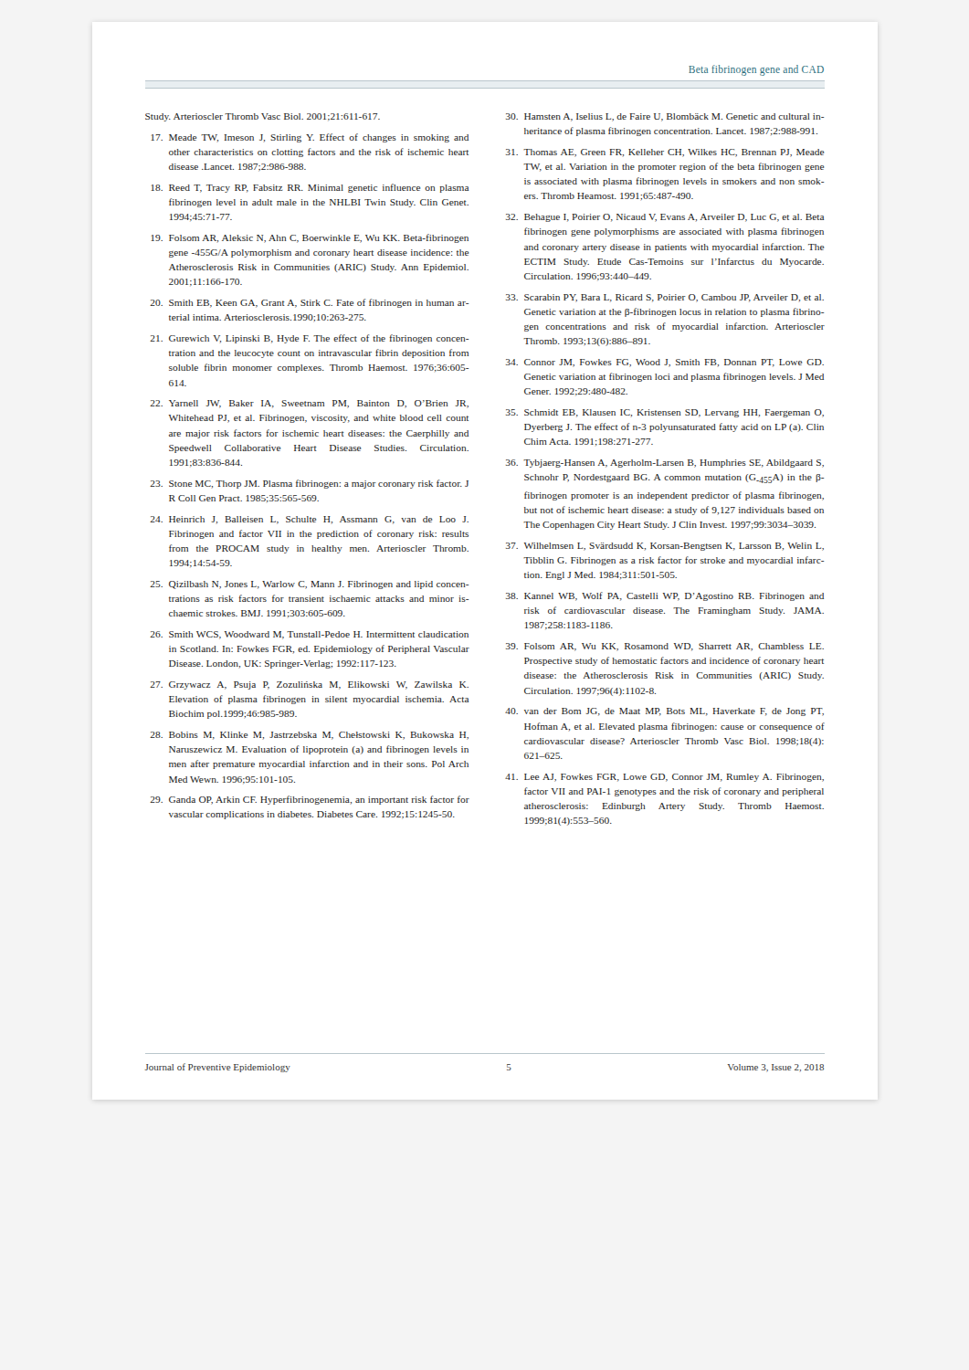Beta fibrinogen gene and CAD
Study. Arterioscler Thromb Vasc Biol. 2001;21:611-617.
17. Meade TW, Imeson J, Stirling Y. Effect of changes in smoking and other characteristics on clotting factors and the risk of ischemic heart disease .Lancet. 1987;2:986-988.
18. Reed T, Tracy RP, Fabsitz RR. Minimal genetic influence on plasma fibrinogen level in adult male in the NHLBI Twin Study. Clin Genet. 1994;45:71-77.
19. Folsom AR, Aleksic N, Ahn C, Boerwinkle E, Wu KK. Beta-fibrinogen gene -455G/A polymorphism and coronary heart disease incidence: the Atherosclerosis Risk in Communities (ARIC) Study. Ann Epidemiol. 2001;11:166-170.
20. Smith EB, Keen GA, Grant A, Stirk C. Fate of fibrinogen in human arterial intima. Arteriosclerosis.1990;10:263-275.
21. Gurewich V, Lipinski B, Hyde F. The effect of the fibrinogen concentration and the leucocyte count on intravascular fibrin deposition from soluble fibrin monomer complexes. Thromb Haemost. 1976;36:605-614.
22. Yarnell JW, Baker IA, Sweetnam PM, Bainton D, O’Brien JR, Whitehead PJ, et al. Fibrinogen, viscosity, and white blood cell count are major risk factors for ischemic heart diseases: the Caerphilly and Speedwell Collaborative Heart Disease Studies. Circulation. 1991;83:836-844.
23. Stone MC, Thorp JM. Plasma fibrinogen: a major coronary risk factor. J R Coll Gen Pract. 1985;35:565-569.
24. Heinrich J, Balleisen L, Schulte H, Assmann G, van de Loo J. Fibrinogen and factor VII in the prediction of coronary risk: results from the PROCAM study in healthy men. Arterioscler Thromb. 1994;14:54-59.
25. Qizilbash N, Jones L, Warlow C, Mann J. Fibrinogen and lipid concentrations as risk factors for transient ischaemic attacks and minor ischaemic strokes. BMJ. 1991;303:605-609.
26. Smith WCS, Woodward M, Tunstall-Pedoe H. Intermittent claudication in Scotland. In: Fowkes FGR, ed. Epidemiology of Peripheral Vascular Disease. London, UK: Springer-Verlag; 1992:117-123.
27. Grzywacz A, Psuja P, Zozulińska M, Elikowski W, Zawilska K. Elevation of plasma fibrinogen in silent myocardial ischemia. Acta Biochim pol.1999;46:985-989.
28. Bobins M, Klinke M, Jastrzebska M, Chełstowski K, Bukowska H, Naruszewicz M. Evaluation of lipoprotein (a) and fibrinogen levels in men after premature myocardial infarction and in their sons. Pol Arch Med Wewn. 1996;95:101-105.
29. Ganda OP, Arkin CF. Hyperfibrinogenemia, an important risk factor for vascular complications in diabetes. Diabetes Care. 1992;15:1245-50.
30. Hamsten A, Iselius L, de Faire U, Blombäck M. Genetic and cultural inheritance of plasma fibrinogen concentration. Lancet. 1987;2:988-991.
31. Thomas AE, Green FR, Kelleher CH, Wilkes HC, Brennan PJ, Meade TW, et al. Variation in the promoter region of the beta fibrinogen gene is associated with plasma fibrinogen levels in smokers and non smokers. Thromb Heamost. 1991;65:487-490.
32. Behague I, Poirier O, Nicaud V, Evans A, Arveiler D, Luc G, et al. Beta fibrinogen gene polymorphisms are associated with plasma fibrinogen and coronary artery disease in patients with myocardial infarction. The ECTIM Study. Etude Cas-Temoins sur l’Infarctus du Myocarde. Circulation. 1996;93:440–449.
33. Scarabin PY, Bara L, Ricard S, Poirier O, Cambou JP, Arveiler D, et al. Genetic variation at the β-fibrinogen locus in relation to plasma fibrinogen concentrations and risk of myocardial infarction. Arterioscler Thromb. 1993;13(6):886–891.
34. Connor JM, Fowkes FG, Wood J, Smith FB, Donnan PT, Lowe GD. Genetic variation at fibrinogen loci and plasma fibrinogen levels. J Med Gener. 1992;29:480-482.
35. Schmidt EB, Klausen IC, Kristensen SD, Lervang HH, Faergeman O, Dyerberg J. The effect of n-3 polyunsaturated fatty acid on LP (a). Clin Chim Acta. 1991;198:271-277.
36. Tybjaerg-Hansen A, Agerholm-Larsen B, Humphries SE, Abildgaard S, Schnohr P, Nordestgaard BG. A common mutation (G-455A) in the β-fibrinogen promoter is an independent predictor of plasma fibrinogen, but not of ischemic heart disease: a study of 9,127 individuals based on The Copenhagen City Heart Study. J Clin Invest. 1997;99:3034–3039.
37. Wilhelmsen L, Svärdsudd K, Korsan-Bengtsen K, Larsson B, Welin L, Tibblin G. Fibrinogen as a risk factor for stroke and myocardial infarction. Engl J Med. 1984;311:501-505.
38. Kannel WB, Wolf PA, Castelli WP, D’Agostino RB. Fibrinogen and risk of cardiovascular disease. The Framingham Study. JAMA. 1987;258:1183-1186.
39. Folsom AR, Wu KK, Rosamond WD, Sharrett AR, Chambless LE. Prospective study of hemostatic factors and incidence of coronary heart disease: the Atherosclerosis Risk in Communities (ARIC) Study. Circulation. 1997;96(4):1102-8.
40. van der Bom JG, de Maat MP, Bots ML, Haverkate F, de Jong PT, Hofman A, et al. Elevated plasma fibrinogen: cause or consequence of cardiovascular disease? Arterioscler Thromb Vasc Biol. 1998;18(4): 621–625.
41. Lee AJ, Fowkes FGR, Lowe GD, Connor JM, Rumley A. Fibrinogen, factor VII and PAI-1 genotypes and the risk of coronary and peripheral atherosclerosis: Edinburgh Artery Study. Thromb Haemost. 1999;81(4):553–560.
Journal of Preventive Epidemiology
5
Volume 3, Issue 2, 2018